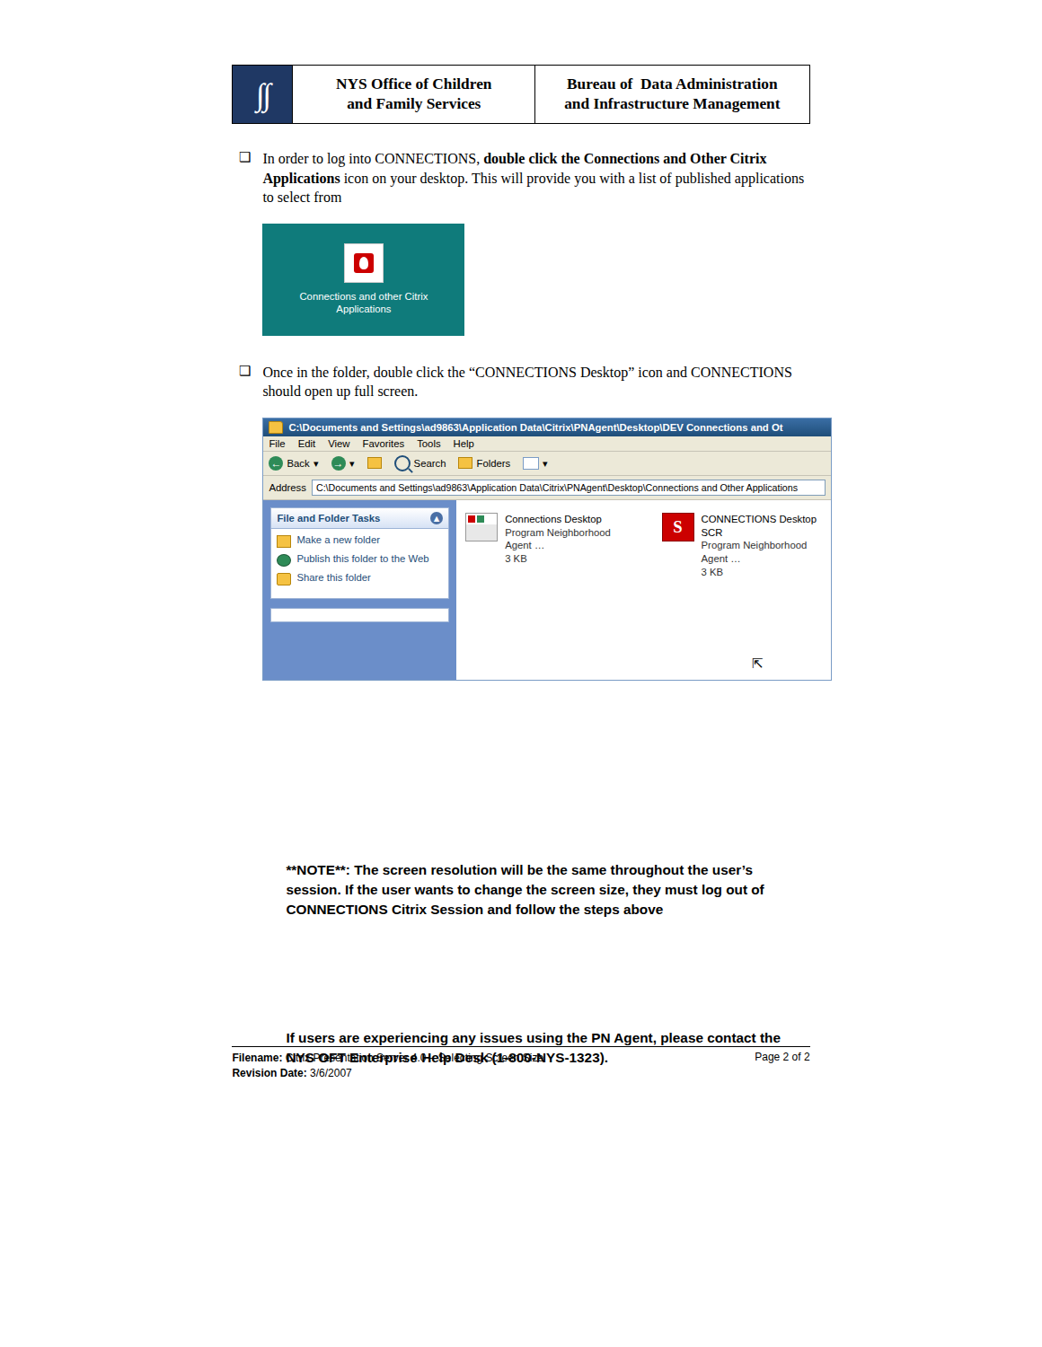| ∫∫ | NYS Office of Children and Family Services | Bureau of Data Administration and Infrastructure Management |
In order to log into CONNECTIONS, double click the Connections and Other Citrix Applications icon on your desktop. This will provide you with a list of published applications to select from
Connections and other Citrix
Applications
Once in the folder, double click the “CONNECTIONS Desktop” icon and CONNECTIONS should open up full screen.
C:\Documents and Settings\ad9863\Application Data\Citrix\PNAgent\Desktop\DEV Connections and Ot
File Edit View Favorites Tools Help
← Back ▾ → ▾ Search Folders ▾
Address C:\Documents and Settings\ad9863\Application Data\Citrix\PNAgent\Desktop\Connections and Other Applications
File and Folder Tasks▲
Make a new folder
Publish this folder to the Web
Share this folder
Connections Desktop
Program Neighborhood Agent …
3 KB
S
CONNECTIONS Desktop SCR
Program Neighborhood Agent …
3 KB
⇱
**NOTE**: The screen resolution will be the same throughout the user’s session. If the user wants to change the screen size, they must log out of CONNECTIONS Citrix Session and follow the steps above
If users are experiencing any issues using the PN Agent, please contact the NYS OFT Enterprise Help Desk (1-800-NYS-1323).
Filename: Citrix Presentation Server 4.0 – Selecting Screen Size
Revision Date: 3/6/2007
Page 2 of 2